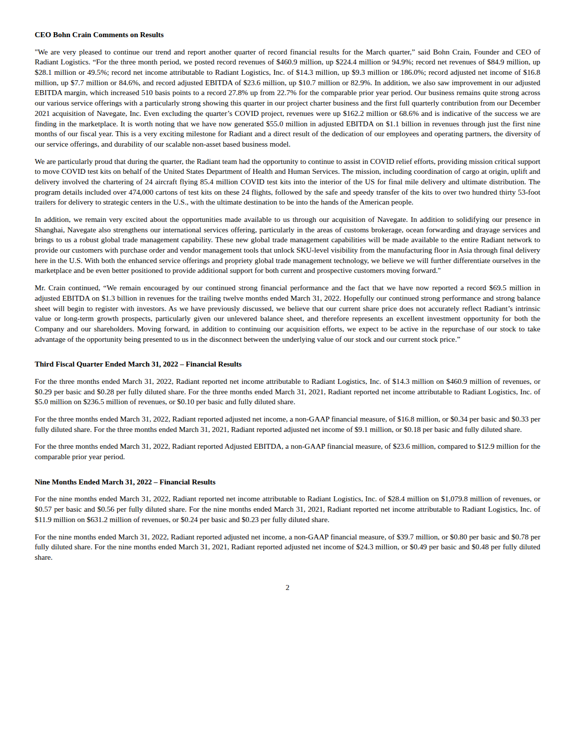CEO Bohn Crain Comments on Results
"We are very pleased to continue our trend and report another quarter of record financial results for the March quarter,” said Bohn Crain, Founder and CEO of Radiant Logistics. “For the three month period, we posted record revenues of $460.9 million, up $224.4 million or 94.9%; record net revenues of $84.9 million, up $28.1 million or 49.5%; record net income attributable to Radiant Logistics, Inc. of $14.3 million, up $9.3 million or 186.0%; record adjusted net income of $16.8 million, up $7.7 million or 84.6%, and record adjusted EBITDA of $23.6 million, up $10.7 million or 82.9%. In addition, we also saw improvement in our adjusted EBITDA margin, which increased 510 basis points to a record 27.8% up from 22.7% for the comparable prior year period. Our business remains quite strong across our various service offerings with a particularly strong showing this quarter in our project charter business and the first full quarterly contribution from our December 2021 acquisition of Navegate, Inc. Even excluding the quarter’s COVID project, revenues were up $162.2 million or 68.6% and is indicative of the success we are finding in the marketplace. It is worth noting that we have now generated $55.0 million in adjusted EBITDA on $1.1 billion in revenues through just the first nine months of our fiscal year. This is a very exciting milestone for Radiant and a direct result of the dedication of our employees and operating partners, the diversity of our service offerings, and durability of our scalable non-asset based business model.
We are particularly proud that during the quarter, the Radiant team had the opportunity to continue to assist in COVID relief efforts, providing mission critical support to move COVID test kits on behalf of the United States Department of Health and Human Services. The mission, including coordination of cargo at origin, uplift and delivery involved the chartering of 24 aircraft flying 85.4 million COVID test kits into the interior of the US for final mile delivery and ultimate distribution. The program details included over 474,000 cartons of test kits on these 24 flights, followed by the safe and speedy transfer of the kits to over two hundred thirty 53-foot trailers for delivery to strategic centers in the U.S., with the ultimate destination to be into the hands of the American people.
In addition, we remain very excited about the opportunities made available to us through our acquisition of Navegate. In addition to solidifying our presence in Shanghai, Navegate also strengthens our international services offering, particularly in the areas of customs brokerage, ocean forwarding and drayage services and brings to us a robust global trade management capability. These new global trade management capabilities will be made available to the entire Radiant network to provide our customers with purchase order and vendor management tools that unlock SKU-level visibility from the manufacturing floor in Asia through final delivery here in the U.S. With both the enhanced service offerings and propriety global trade management technology, we believe we will further differentiate ourselves in the marketplace and be even better positioned to provide additional support for both current and prospective customers moving forward."
Mr. Crain continued, “We remain encouraged by our continued strong financial performance and the fact that we have now reported a record $69.5 million in adjusted EBITDA on $1.3 billion in revenues for the trailing twelve months ended March 31, 2022. Hopefully our continued strong performance and strong balance sheet will begin to register with investors. As we have previously discussed, we believe that our current share price does not accurately reflect Radiant’s intrinsic value or long-term growth prospects, particularly given our unlevered balance sheet, and therefore represents an excellent investment opportunity for both the Company and our shareholders. Moving forward, in addition to continuing our acquisition efforts, we expect to be active in the repurchase of our stock to take advantage of the opportunity being presented to us in the disconnect between the underlying value of our stock and our current stock price.”
Third Fiscal Quarter Ended March 31, 2022 – Financial Results
For the three months ended March 31, 2022, Radiant reported net income attributable to Radiant Logistics, Inc. of $14.3 million on $460.9 million of revenues, or $0.29 per basic and $0.28 per fully diluted share. For the three months ended March 31, 2021, Radiant reported net income attributable to Radiant Logistics, Inc. of $5.0 million on $236.5 million of revenues, or $0.10 per basic and fully diluted share.
For the three months ended March 31, 2022, Radiant reported adjusted net income, a non-GAAP financial measure, of $16.8 million, or $0.34 per basic and $0.33 per fully diluted share. For the three months ended March 31, 2021, Radiant reported adjusted net income of $9.1 million, or $0.18 per basic and fully diluted share.
For the three months ended March 31, 2022, Radiant reported Adjusted EBITDA, a non-GAAP financial measure, of $23.6 million, compared to $12.9 million for the comparable prior year period.
Nine Months Ended March 31, 2022 – Financial Results
For the nine months ended March 31, 2022, Radiant reported net income attributable to Radiant Logistics, Inc. of $28.4 million on $1,079.8 million of revenues, or $0.57 per basic and $0.56 per fully diluted share. For the nine months ended March 31, 2021, Radiant reported net income attributable to Radiant Logistics, Inc. of $11.9 million on $631.2 million of revenues, or $0.24 per basic and $0.23 per fully diluted share.
For the nine months ended March 31, 2022, Radiant reported adjusted net income, a non-GAAP financial measure, of $39.7 million, or $0.80 per basic and $0.78 per fully diluted share. For the nine months ended March 31, 2021, Radiant reported adjusted net income of $24.3 million, or $0.49 per basic and $0.48 per fully diluted share.
2